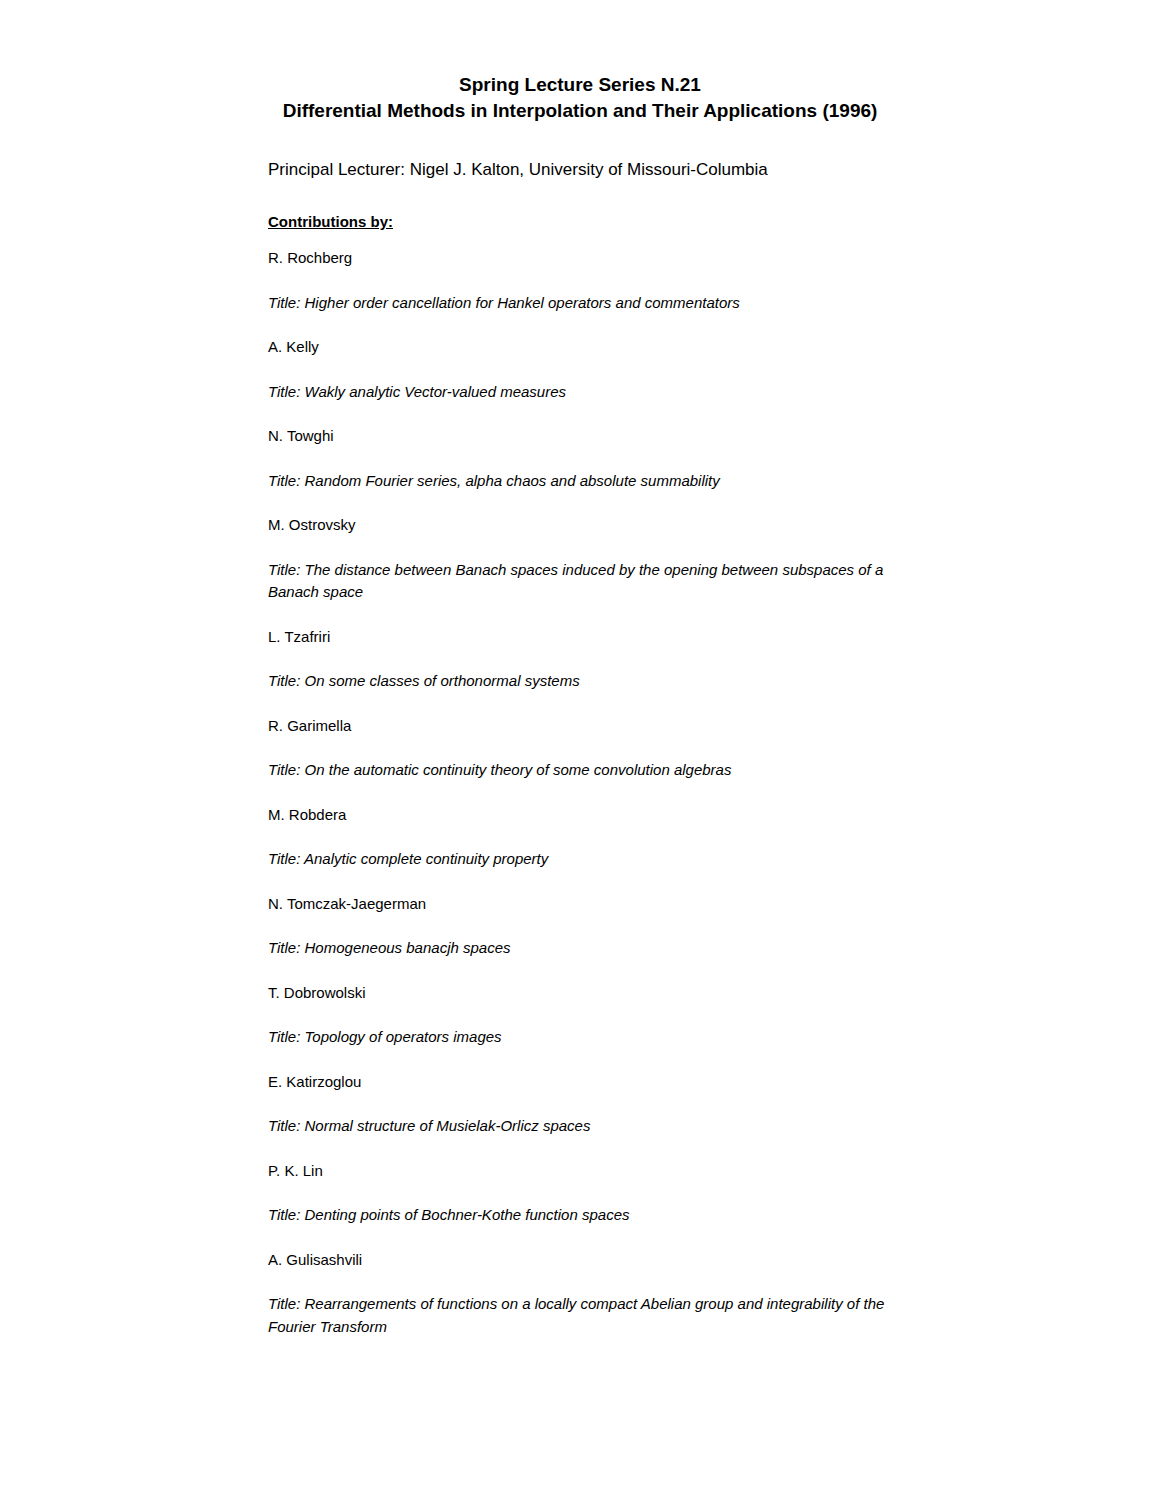Spring Lecture Series N.21
Differential Methods in Interpolation and Their Applications (1996)
Principal Lecturer: Nigel J. Kalton, University of Missouri-Columbia
Contributions by:
R. Rochberg
Title: Higher order cancellation for Hankel operators and commentators
A. Kelly
Title: Wakly analytic Vector-valued measures
N. Towghi
Title: Random Fourier series, alpha chaos and absolute summability
M. Ostrovsky
Title: The distance between Banach spaces induced by the opening between subspaces of a Banach space
L. Tzafriri
Title: On some classes of orthonormal systems
R. Garimella
Title: On the automatic continuity theory of some convolution algebras
M. Robdera
Title: Analytic complete continuity property
N. Tomczak-Jaegerman
Title: Homogeneous banacjh spaces
T. Dobrowolski
Title: Topology of operators images
E. Katirzoglou
Title: Normal structure of Musielak-Orlicz spaces
P. K. Lin
Title: Denting points of Bochner-Kothe function spaces
A. Gulisashvili
Title: Rearrangements of functions on a locally compact Abelian group and integrability of the Fourier Transform